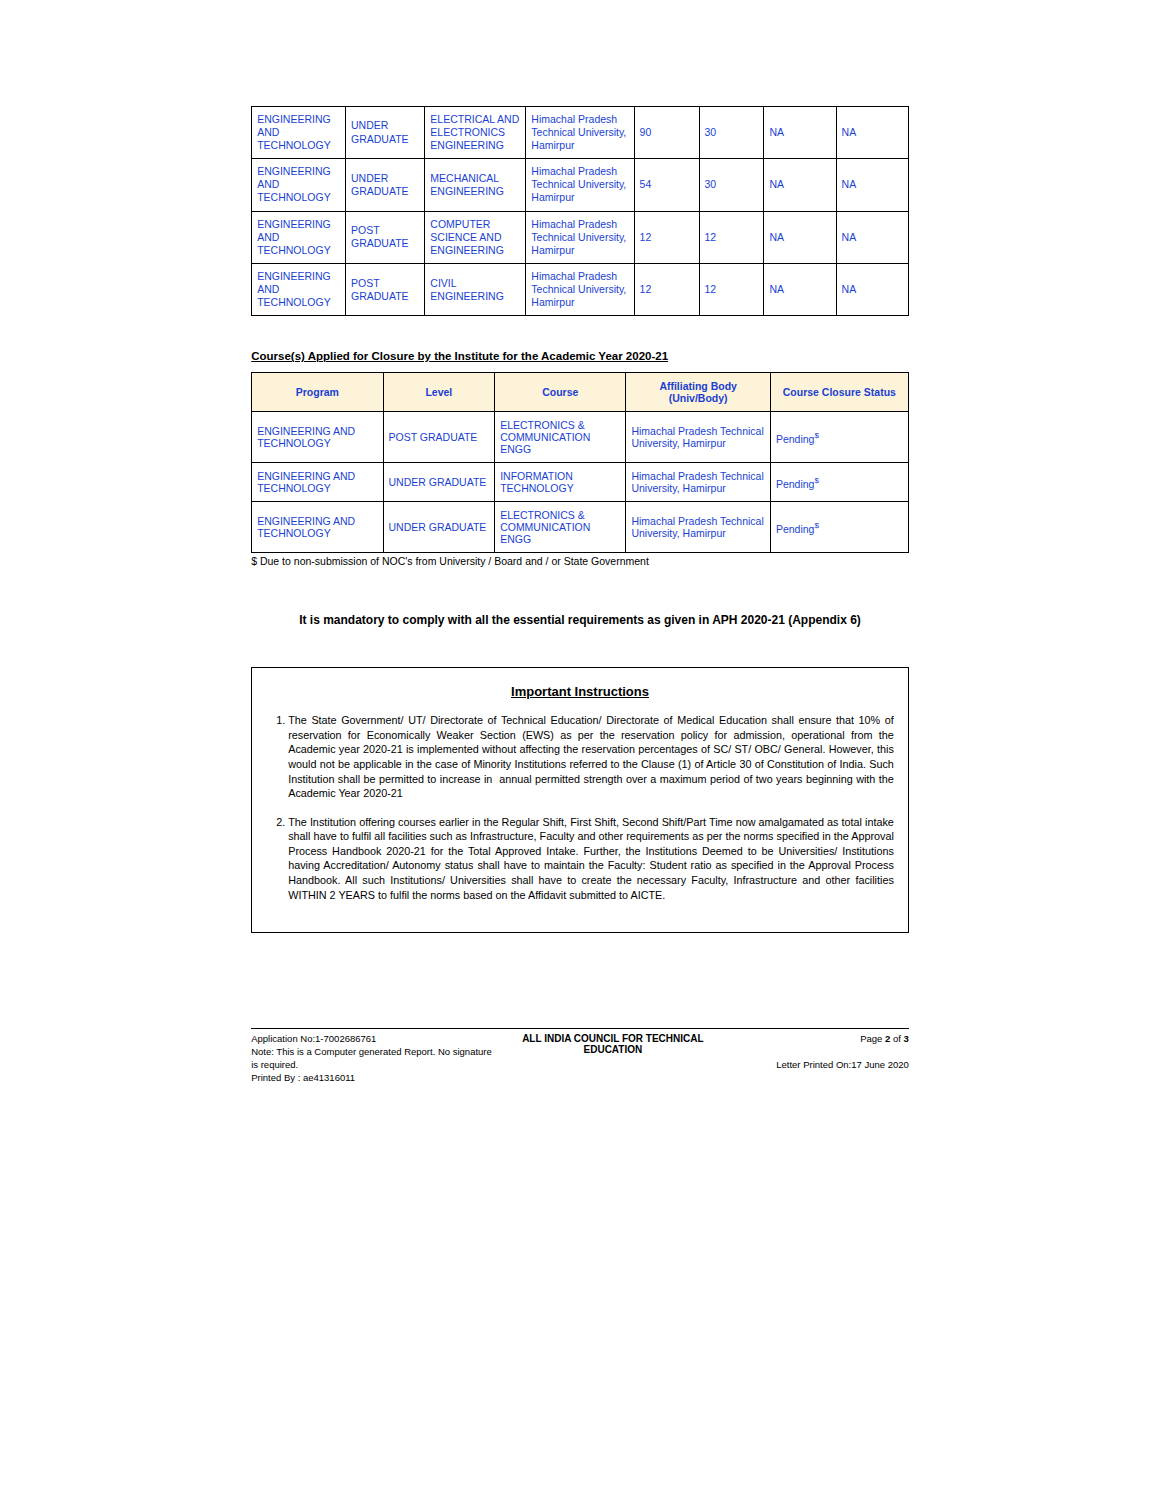| ENGINEERING AND TECHNOLOGY | UNDER GRADUATE | ELECTRICAL AND ELECTRONICS ENGINEERING | Himachal Pradesh Technical University, Hamirpur | 90 | 30 | NA | NA |
| ENGINEERING AND TECHNOLOGY | UNDER GRADUATE | MECHANICAL ENGINEERING | Himachal Pradesh Technical University, Hamirpur | 54 | 30 | NA | NA |
| ENGINEERING AND TECHNOLOGY | POST GRADUATE | COMPUTER SCIENCE AND ENGINEERING | Himachal Pradesh Technical University, Hamirpur | 12 | 12 | NA | NA |
| ENGINEERING AND TECHNOLOGY | POST GRADUATE | CIVIL ENGINEERING | Himachal Pradesh Technical University, Hamirpur | 12 | 12 | NA | NA |
Course(s) Applied for Closure by the Institute for the Academic Year 2020-21
| Program | Level | Course | Affiliating Body (Univ/Body) | Course Closure Status |
| --- | --- | --- | --- | --- |
| ENGINEERING AND TECHNOLOGY | POST GRADUATE | ELECTRONICS & COMMUNICATION ENGG | Himachal Pradesh Technical University, Hamirpur | Pending $ |
| ENGINEERING AND TECHNOLOGY | UNDER GRADUATE | INFORMATION TECHNOLOGY | Himachal Pradesh Technical University, Hamirpur | Pending $ |
| ENGINEERING AND TECHNOLOGY | UNDER GRADUATE | ELECTRONICS & COMMUNICATION ENGG | Himachal Pradesh Technical University, Hamirpur | Pending $ |
$ Due to non-submission of NOC's from University / Board and / or State Government
It is mandatory to comply with all the essential requirements as given in APH 2020-21 (Appendix 6)
Important Instructions
The State Government/ UT/ Directorate of Technical Education/ Directorate of Medical Education shall ensure that 10% of reservation for Economically Weaker Section (EWS) as per the reservation policy for admission, operational from the Academic year 2020-21 is implemented without affecting the reservation percentages of SC/ ST/ OBC/ General. However, this would not be applicable in the case of Minority Institutions referred to the Clause (1) of Article 30 of Constitution of India. Such Institution shall be permitted to increase in annual permitted strength over a maximum period of two years beginning with the Academic Year 2020-21
The Institution offering courses earlier in the Regular Shift, First Shift, Second Shift/Part Time now amalgamated as total intake shall have to fulfil all facilities such as Infrastructure, Faculty and other requirements as per the norms specified in the Approval Process Handbook 2020-21 for the Total Approved Intake. Further, the Institutions Deemed to be Universities/ Institutions having Accreditation/ Autonomy status shall have to maintain the Faculty: Student ratio as specified in the Approval Process Handbook. All such Institutions/ Universities shall have to create the necessary Faculty, Infrastructure and other facilities WITHIN 2 YEARS to fulfil the norms based on the Affidavit submitted to AICTE.
Application No:1-7002686761
Note: This is a Computer generated Report. No signature is required.
Printed By : ae41316011
ALL INDIA COUNCIL FOR TECHNICAL EDUCATION
Page 2 of 3
Letter Printed On:17 June 2020